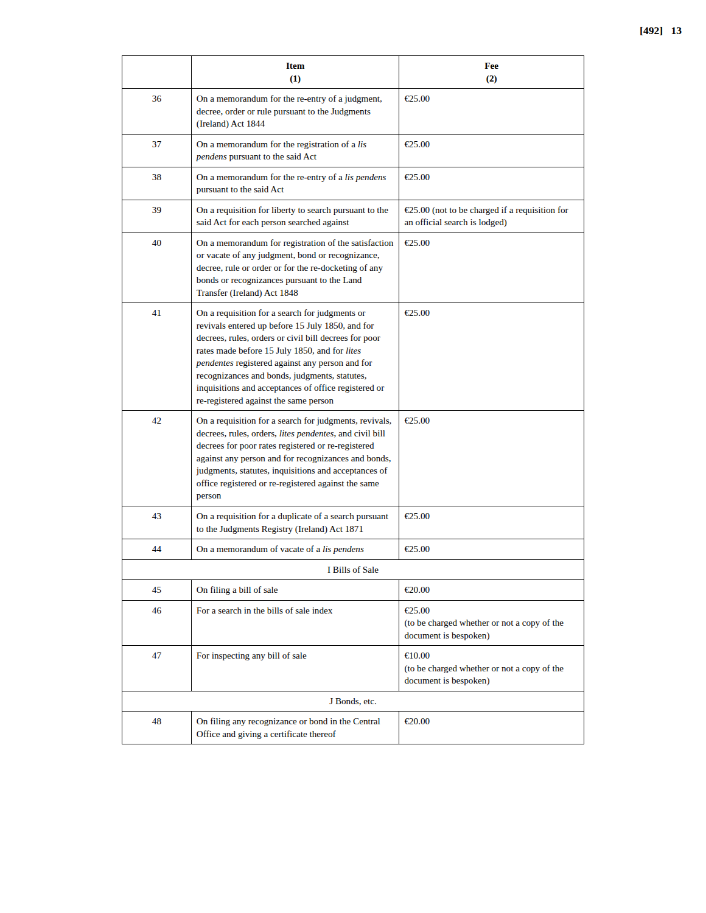[492] 13
| | Item (1) | Fee (2) |
| --- | --- | --- |
| 36 | On a memorandum for the re-entry of a judgment, decree, order or rule pursuant to the Judgments (Ireland) Act 1844 | €25.00 |
| 37 | On a memorandum for the registration of a lis pendens pursuant to the said Act | €25.00 |
| 38 | On a memorandum for the re-entry of a lis pendens pursuant to the said Act | €25.00 |
| 39 | On a requisition for liberty to search pursuant to the said Act for each person searched against | €25.00 (not to be charged if a requisition for an official search is lodged) |
| 40 | On a memorandum for registration of the satisfaction or vacate of any judgment, bond or recognizance, decree, rule or order or for the re-docketing of any bonds or recognizances pursuant to the Land Transfer (Ireland) Act 1848 | €25.00 |
| 41 | On a requisition for a search for judgments or revivals entered up before 15 July 1850, and for decrees, rules, orders or civil bill decrees for poor rates made before 15 July 1850, and for lites pendentes registered against any person and for recognizances and bonds, judgments, statutes, inquisitions and acceptances of office registered or re-registered against the same person | €25.00 |
| 42 | On a requisition for a search for judgments, revivals, decrees, rules, orders, lites pendentes , and civil bill decrees for poor rates registered or re-registered against any person and for recognizances and bonds, judgments, statutes, inquisitions and acceptances of office registered or re-registered against the same person | €25.00 |
| 43 | On a requisition for a duplicate of a search pursuant to the Judgments Registry (Ireland) Act 1871 | €25.00 |
| 44 | On a memorandum of vacate of a lis pendens | €25.00 |
| I Bills of Sale |
| 45 | On filing a bill of sale | €20.00 |
| 46 | For a search in the bills of sale index | €25.00 (to be charged whether or not a copy of the document is bespoken) |
| 47 | For inspecting any bill of sale | €10.00 (to be charged whether or not a copy of the document is bespoken) |
| J Bonds, etc. |
| 48 | On filing any recognizance or bond in the Central Office and giving a certificate thereof | €20.00 |